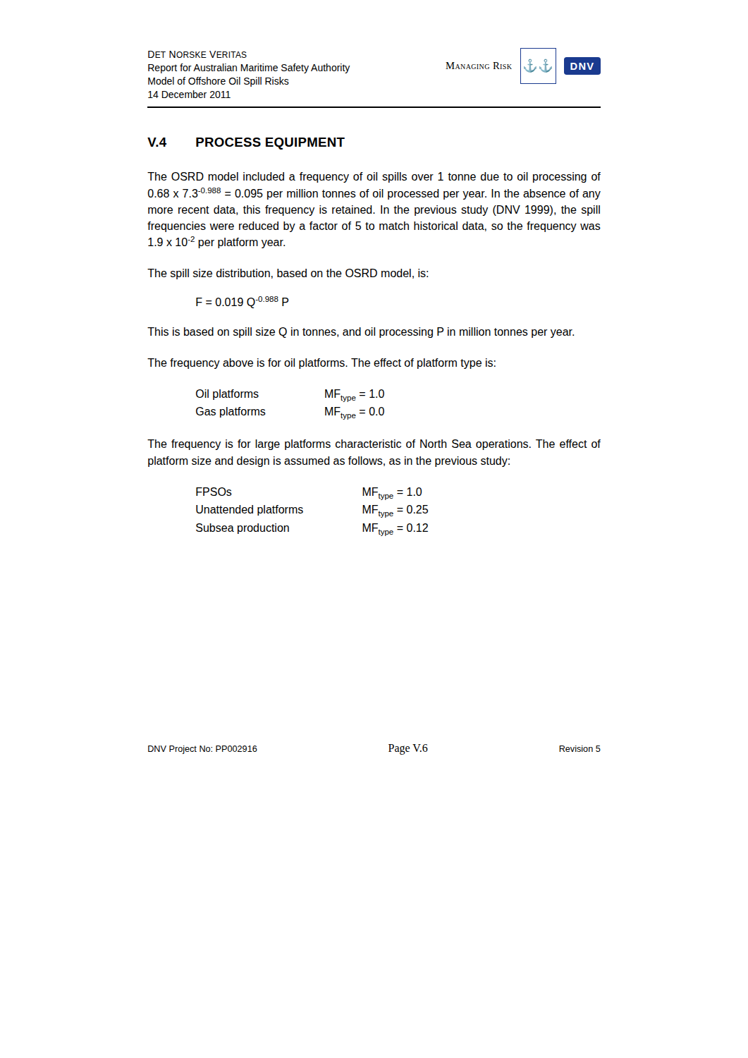DET NORSKE VERITAS
Report for Australian Maritime Safety Authority
Model of Offshore Oil Spill Risks
14 December 2011
Managing Risk ⚓⚓ DNV
V.4 PROCESS EQUIPMENT
The OSRD model included a frequency of oil spills over 1 tonne due to oil processing of 0.68 x 7.3-0.988 = 0.095 per million tonnes of oil processed per year. In the absence of any more recent data, this frequency is retained. In the previous study (DNV 1999), the spill frequencies were reduced by a factor of 5 to match historical data, so the frequency was 1.9 x 10-2 per platform year.
The spill size distribution, based on the OSRD model, is:
F = 0.019 Q-0.988 P
This is based on spill size Q in tonnes, and oil processing P in million tonnes per year.
The frequency above is for oil platforms. The effect of platform type is:
| Oil platforms | MF type = 1.0 |
| Gas platforms | MF type = 0.0 |
The frequency is for large platforms characteristic of North Sea operations. The effect of platform size and design is assumed as follows, as in the previous study:
| FPSOs | MF type = 1.0 |
| Unattended platforms | MF type = 0.25 |
| Subsea production | MF type = 0.12 |
DNV Project No: PP002916
Page V.6
Revision 5